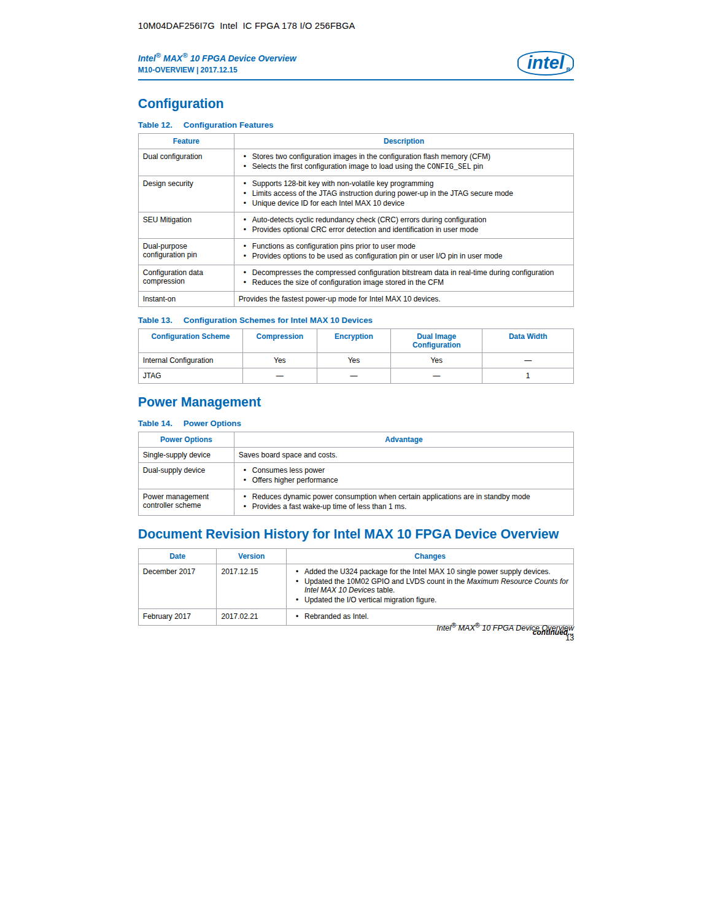10M04DAF256I7G Intel IC FPGA 178 I/O 256FBGA
Intel® MAX® 10 FPGA Device Overview
M10-OVERVIEW | 2017.12.15
intelR
Configuration
Table 12. Configuration Features
| Feature | Description |
| --- | --- |
| Dual configuration | Stores two configuration images in the configuration flash memory (CFM) Selects the first configuration image to load using the CONFIG_SEL pin |
| Design security | Supports 128-bit key with non-volatile key programming Limits access of the JTAG instruction during power-up in the JTAG secure mode Unique device ID for each Intel MAX 10 device |
| SEU Mitigation | Auto-detects cyclic redundancy check (CRC) errors during configuration Provides optional CRC error detection and identification in user mode |
| Dual-purpose configuration pin | Functions as configuration pins prior to user mode Provides options to be used as configuration pin or user I/O pin in user mode |
| Configuration data compression | Decompresses the compressed configuration bitstream data in real-time during configuration Reduces the size of configuration image stored in the CFM |
| Instant-on | Provides the fastest power-up mode for Intel MAX 10 devices. |
Table 13. Configuration Schemes for Intel MAX 10 Devices
| Configuration Scheme | Compression | Encryption | Dual Image Configuration | Data Width |
| --- | --- | --- | --- | --- |
| Internal Configuration | Yes | Yes | Yes | — |
| JTAG | — | — | — | 1 |
Power Management
Table 14. Power Options
| Power Options | Advantage |
| --- | --- |
| Single-supply device | Saves board space and costs. |
| Dual-supply device | Consumes less power Offers higher performance |
| Power management controller scheme | Reduces dynamic power consumption when certain applications are in standby mode Provides a fast wake-up time of less than 1 ms. |
Document Revision History for Intel MAX 10 FPGA Device Overview
| Date | Version | Changes |
| --- | --- | --- |
| December 2017 | 2017.12.15 | Added the U324 package for the Intel MAX 10 single power supply devices. Updated the 10M02 GPIO and LVDS count in the Maximum Resource Counts for Intel MAX 10 Devices table. Updated the I/O vertical migration figure. |
| February 2017 | 2017.02.21 | Rebranded as Intel. |
continued...
Intel® MAX® 10 FPGA Device Overview
13